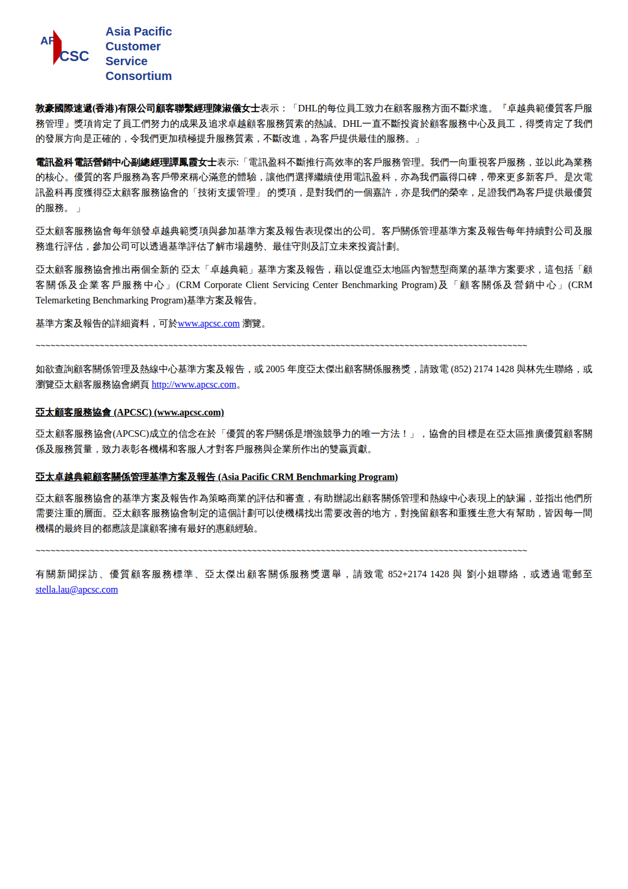| AP CSC | Asia Pacific Customer Service Consortium |
敦豪國際速遞(香港)有限公司顧客聯繫經理陳淑儀女士表示：「DHL的每位員工致力在顧客服務方面不斷求進。『卓越典範優質客戶服務管理』獎項肯定了員工們努力的成果及追求卓越顧客服務質素的熱誠。DHL一直不斷投資於顧客服務中心及員工，得獎肯定了我們的發展方向是正確的，令我們更加積極提升服務質素，不斷改進，為客戶提供最佳的服務。」
電訊盈科電話營銷中心副總經理譚鳳霞女士表示:「電訊盈科不斷推行高效率的客戶服務管理。我們一向重視客戶服務，並以此為業務的核心。優質的客戶服務為客戶帶來稱心滿意的體驗，讓他們選擇繼續使用電訊盈科，亦為我們贏得口碑，帶來更多新客戶。是次電訊盈科再度獲得亞太顧客服務協會的「技術支援管理」 的獎項，是對我們的一個嘉許，亦是我們的榮幸，足證我們為客戶提供最優質的服務。 」
亞太顧客服務協會每年頒發卓越典範獎項與參加基準方案及報告表現傑出的公司。客戶關係管理基準方案及報告每年持續對公司及服務進行評估，參加公司可以透過基準評估了解市場趨勢、最佳守則及訂立未來投資計劃。
亞太顧客服務協會推出兩個全新的 亞太「卓越典範」基準方案及報告，藉以促進亞太地區內智慧型商業的基準方案要求，這包括「顧客關係及企業客戶服務中心」(CRM Corporate Client Servicing Center Benchmarking Program)及「顧客關係及營銷中心」(CRM Telemarketing Benchmarking Program)基準方案及報告。
基準方案及報告的詳細資料，可於www.apcsc.com 瀏覽。
~~~~~~~~~~~~~~~~~~~~~~~~~~~~~~~~~~~~~~~~~~~~~~~~~~~~~~~~~~~~~~~~~~~~~~~~~~~~~~~~~~~~~~~~~~~~~~~~~~~~
如欲查詢顧客關係管理及熱線中心基準方案及報告，或 2005 年度亞太傑出顧客關係服務獎，請致電 (852) 2174 1428 與林先生聯絡，或瀏覽亞太顧客服務協會網頁 http://www.apcsc.com。
亞太顧客服務協會 (APCSC) (www.apcsc.com)
亞太顧客服務協會(APCSC)成立的信念在於「優質的客戶關係是增強競爭力的唯一方法！」，協會的目標是在亞太區推廣優質顧客關係及服務質量，致力表彰各機構和客服人才對客戶服務與企業所作出的雙贏貢獻。
亞太卓越典範顧客關係管理基準方案及報告 (Asia Pacific CRM Benchmarking Program)
亞太顧客服務協會的基準方案及報告作為策略商業的評估和審查，有助辦認出顧客關係管理和熱線中心表現上的缺漏，並指出他們所需要注重的層面。亞太顧客服務協會制定的這個計劃可以使機構找出需要改善的地方，對挽留顧客和重獲生意大有幫助，皆因每一間機構的最終目的都應該是讓顧客擁有最好的惠顧經驗。
~~~~~~~~~~~~~~~~~~~~~~~~~~~~~~~~~~~~~~~~~~~~~~~~~~~~~~~~~~~~~~~~~~~~~~~~~~~~~~~~~~~~~~~~~~~~~~~~~~~~
有關新聞採訪、優質顧客服務標準、亞太傑出顧客關係服務獎選舉，請致電 852+2174 1428 與 劉小姐聯絡，或透過電郵至 stella.lau@apcsc.com